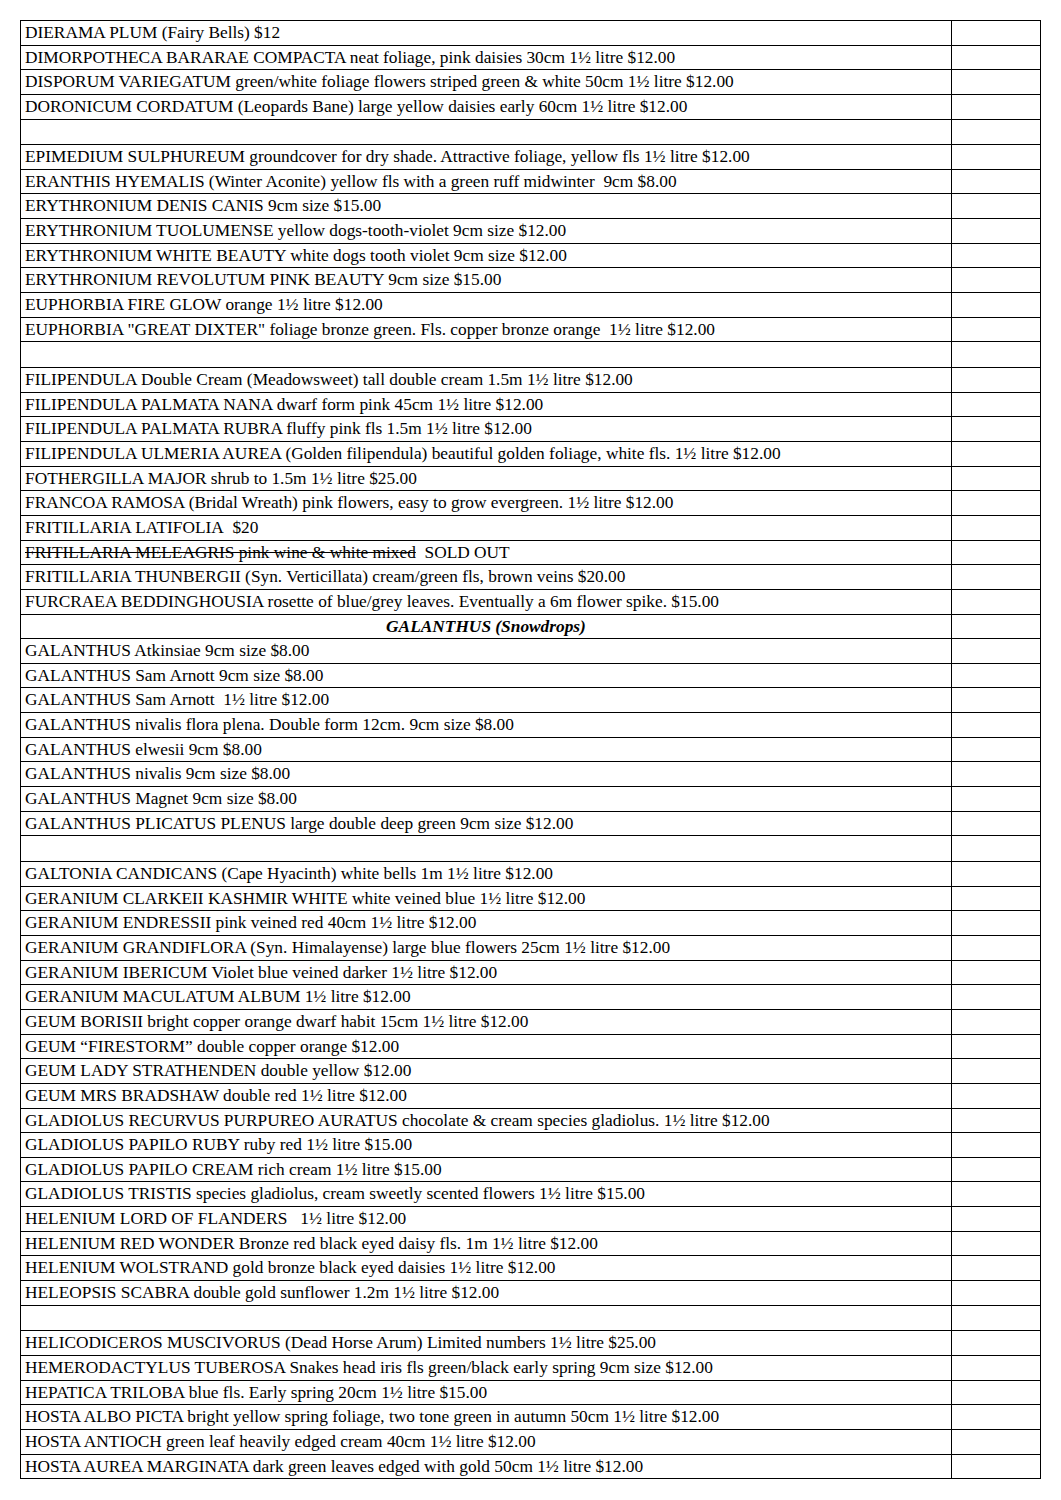| DIERAMA PLUM (Fairy Bells) $12 | |
| DIMORPOTHECA BARARAE COMPACTA neat foliage, pink daisies 30cm 1½ litre $12.00 | |
| DISPORUM VARIEGATUM green/white foliage flowers striped green & white 50cm 1½ litre $12.00 | |
| DORONICUM CORDATUM (Leopards Bane) large yellow daisies early 60cm 1½ litre $12.00 | |
| EPIMEDIUM SULPHUREUM groundcover for dry shade. Attractive foliage, yellow fls 1½ litre $12.00 | |
| ERANTHIS HYEMALIS (Winter Aconite) yellow fls with a green ruff midwinter 9cm $8.00 | |
| ERYTHRONIUM DENIS CANIS 9cm size $15.00 | |
| ERYTHRONIUM TUOLUMENSE yellow dogs-tooth-violet 9cm size $12.00 | |
| ERYTHRONIUM WHITE BEAUTY white dogs tooth violet 9cm size $12.00 | |
| ERYTHRONIUM REVOLUTUM PINK BEAUTY 9cm size $15.00 | |
| EUPHORBIA FIRE GLOW orange 1½ litre $12.00 | |
| EUPHORBIA "GREAT DIXTER" foliage bronze green. Fls. copper bronze orange 1½ litre $12.00 | |
| FILIPENDULA Double Cream (Meadowsweet) tall double cream 1.5m 1½ litre $12.00 | |
| FILIPENDULA PALMATA NANA dwarf form pink 45cm 1½ litre $12.00 | |
| FILIPENDULA PALMATA RUBRA fluffy pink fls 1.5m 1½ litre $12.00 | |
| FILIPENDULA ULMERIA AUREA (Golden filipendula) beautiful golden foliage, white fls. 1½ litre $12.00 | |
| FOTHERGILLA MAJOR shrub to 1.5m 1½ litre $25.00 | |
| FRANCOA RAMOSA (Bridal Wreath) pink flowers, easy to grow evergreen. 1½ litre $12.00 | |
| FRITILLARIA LATIFOLIA $20 | |
| FRITILLARIA MELEAGRIS pink wine & white mixed SOLD OUT | |
| FRITILLARIA THUNBERGII (Syn. Verticillata) cream/green fls, brown veins $20.00 | |
| FURCRAEA BEDDINGHOUSIA rosette of blue/grey leaves. Eventually a 6m flower spike. $15.00 | |
| GALANTHUS (Snowdrops) | |
| GALANTHUS Atkinsiae 9cm size $8.00 | |
| GALANTHUS Sam Arnott 9cm size $8.00 | |
| GALANTHUS Sam Arnott 1½ litre $12.00 | |
| GALANTHUS nivalis flora plena. Double form 12cm. 9cm size $8.00 | |
| GALANTHUS elwesii 9cm $8.00 | |
| GALANTHUS nivalis 9cm size $8.00 | |
| GALANTHUS Magnet 9cm size $8.00 | |
| GALANTHUS PLICATUS PLENUS large double deep green 9cm size $12.00 | |
| GALTONIA CANDICANS (Cape Hyacinth) white bells 1m 1½ litre $12.00 | |
| GERANIUM CLARKEII KASHMIR WHITE white veined blue 1½ litre $12.00 | |
| GERANIUM ENDRESSII pink veined red 40cm 1½ litre $12.00 | |
| GERANIUM GRANDIFLORA (Syn. Himalayense) large blue flowers 25cm 1½ litre $12.00 | |
| GERANIUM IBERICUM Violet blue veined darker 1½ litre $12.00 | |
| GERANIUM MACULATUM ALBUM 1½ litre $12.00 | |
| GEUM BORISII bright copper orange dwarf habit 15cm 1½ litre $12.00 | |
| GEUM “FIRESTORM” double copper orange $12.00 | |
| GEUM LADY STRATHENDEN double yellow $12.00 | |
| GEUM MRS BRADSHAW double red 1½ litre $12.00 | |
| GLADIOLUS RECURVUS PURPUREO AURATUS chocolate & cream species gladiolus. 1½ litre $12.00 | |
| GLADIOLUS PAPILO RUBY ruby red 1½ litre $15.00 | |
| GLADIOLUS PAPILO CREAM rich cream 1½ litre $15.00 | |
| GLADIOLUS TRISTIS species gladiolus, cream sweetly scented flowers 1½ litre $15.00 | |
| HELENIUM LORD OF FLANDERS 1½ litre $12.00 | |
| HELENIUM RED WONDER Bronze red black eyed daisy fls. 1m 1½ litre $12.00 | |
| HELENIUM WOLSTRAND gold bronze black eyed daisies 1½ litre $12.00 | |
| HELEOPSIS SCABRA double gold sunflower 1.2m 1½ litre $12.00 | |
| HELICODICEROS MUSCIVORUS (Dead Horse Arum) Limited numbers 1½ litre $25.00 | |
| HEMERODACTYLUS TUBEROSA Snakes head iris fls green/black early spring 9cm size $12.00 | |
| HEPATICA TRILOBA blue fls. Early spring 20cm 1½ litre $15.00 | |
| HOSTA ALBO PICTA bright yellow spring foliage, two tone green in autumn 50cm 1½ litre $12.00 | |
| HOSTA ANTIOCH green leaf heavily edged cream 40cm 1½ litre $12.00 | |
| HOSTA AUREA MARGINATA dark green leaves edged with gold 50cm 1½ litre $12.00 | |